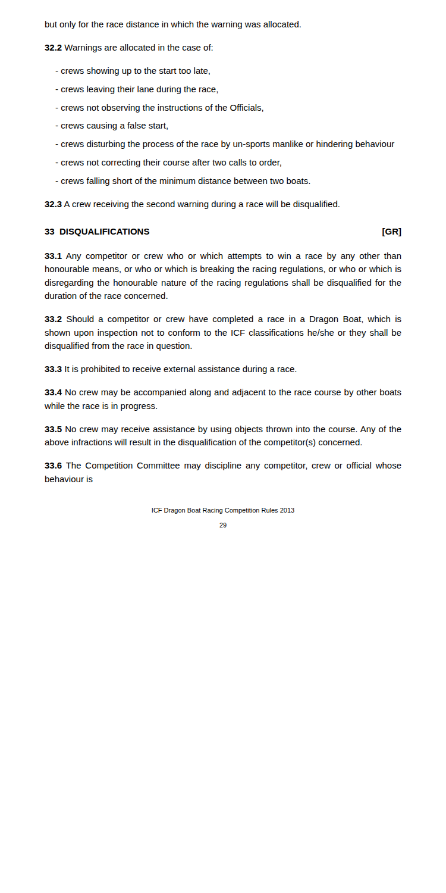but only for the race distance in which the warning was allocated.
32.2 Warnings are allocated in the case of:
crews showing up to the start too late,
crews leaving their lane during the race,
crews not observing the instructions of the Officials,
crews causing a false start,
crews disturbing the process of the race by un-sports manlike or hindering behaviour
crews not correcting their course after two calls to order,
crews falling short of the minimum distance between two boats.
32.3 A crew receiving the second warning during a race will be disqualified.
33 Disqualifications [GR]
33.1 Any competitor or crew who or which attempts to win a race by any other than honourable means, or who or which is breaking the racing regulations, or who or which is disregarding the honourable nature of the racing regulations shall be disqualified for the duration of the race concerned.
33.2 Should a competitor or crew have completed a race in a Dragon Boat, which is shown upon inspection not to conform to the ICF classifications he/she or they shall be disqualified from the race in question.
33.3 It is prohibited to receive external assistance during a race.
33.4 No crew may be accompanied along and adjacent to the race course by other boats while the race is in progress.
33.5 No crew may receive assistance by using objects thrown into the course. Any of the above infractions will result in the disqualification of the competitor(s) concerned.
33.6 The Competition Committee may discipline any competitor, crew or official whose behaviour is
ICF Dragon Boat Racing Competition Rules 2013
29